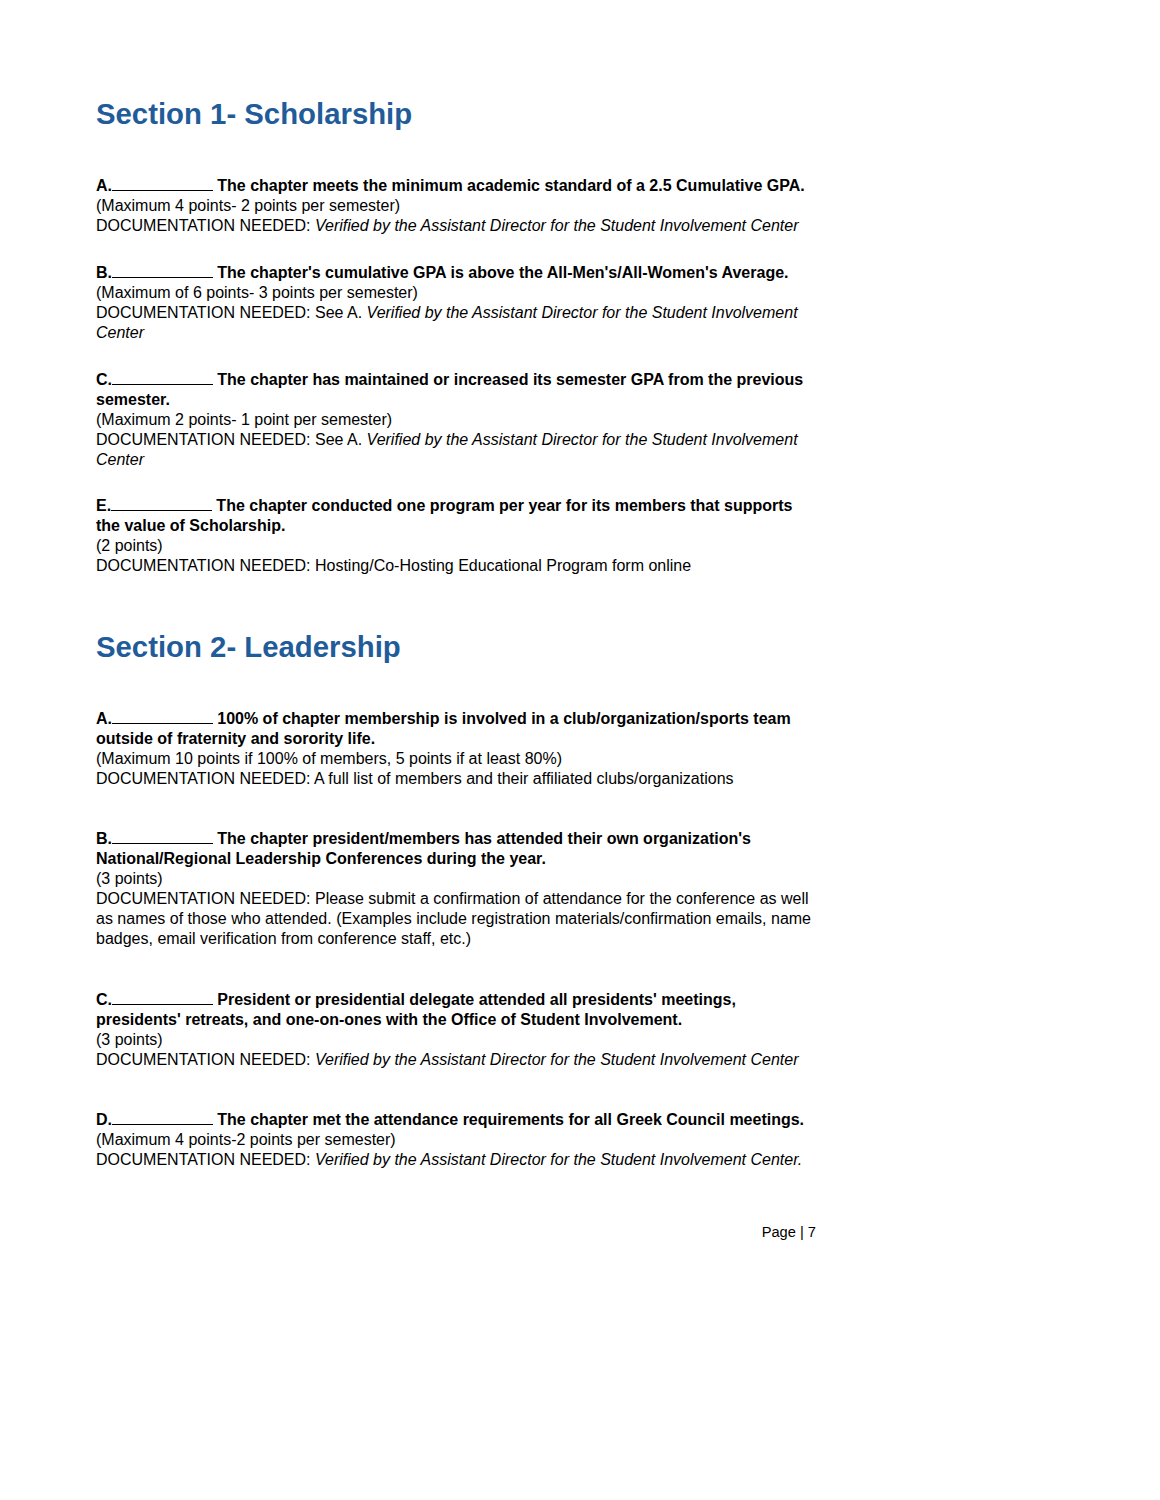Section 1- Scholarship
A. The chapter meets the minimum academic standard of a 2.5 Cumulative GPA.
(Maximum 4 points- 2 points per semester)
DOCUMENTATION NEEDED: Verified by the Assistant Director for the Student Involvement Center
B. The chapter's cumulative GPA is above the All-Men's/All-Women's Average.
(Maximum of 6 points- 3 points per semester)
DOCUMENTATION NEEDED: See A. Verified by the Assistant Director for the Student Involvement Center
C. The chapter has maintained or increased its semester GPA from the previous semester.
(Maximum 2 points- 1 point per semester)
DOCUMENTATION NEEDED: See A. Verified by the Assistant Director for the Student Involvement Center
E. The chapter conducted one program per year for its members that supports the value of Scholarship.
(2 points)
DOCUMENTATION NEEDED: Hosting/Co-Hosting Educational Program form online
Section 2- Leadership
A. 100% of chapter membership is involved in a club/organization/sports team outside of fraternity and sorority life.
(Maximum 10 points if 100% of members, 5 points if at least 80%)
DOCUMENTATION NEEDED: A full list of members and their affiliated clubs/organizations
B. The chapter president/members has attended their own organization's National/Regional Leadership Conferences during the year.
(3 points)
DOCUMENTATION NEEDED: Please submit a confirmation of attendance for the conference as well as names of those who attended. (Examples include registration materials/confirmation emails, name badges, email verification from conference staff, etc.)
C. President or presidential delegate attended all presidents' meetings, presidents' retreats, and one-on-ones with the Office of Student Involvement.
(3 points)
DOCUMENTATION NEEDED: Verified by the Assistant Director for the Student Involvement Center
D. The chapter met the attendance requirements for all Greek Council meetings.
(Maximum 4 points-2 points per semester)
DOCUMENTATION NEEDED: Verified by the Assistant Director for the Student Involvement Center.
Page | 7